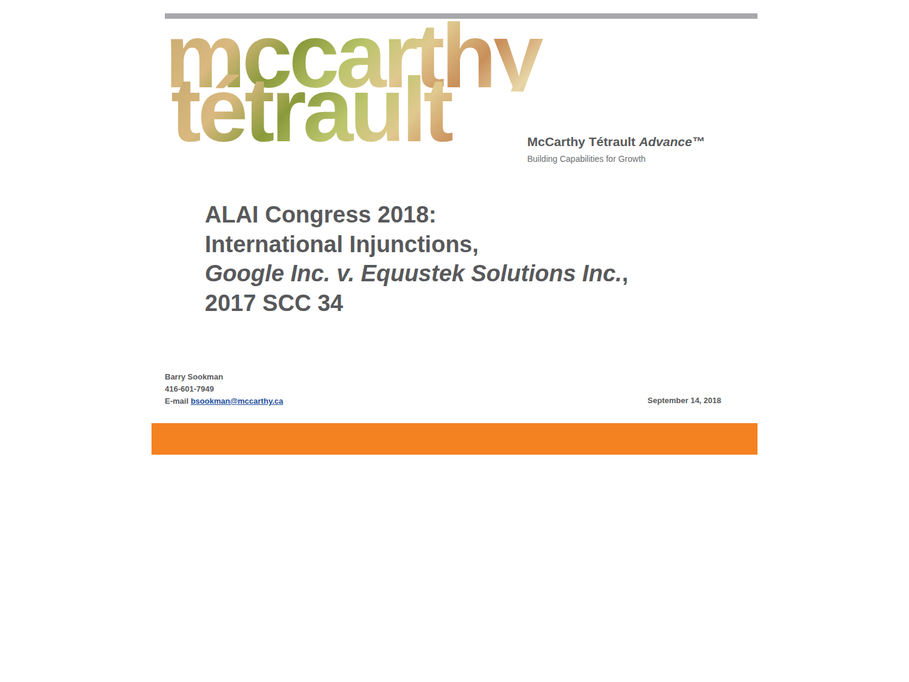mccarthy
tétrault
McCarthy Tétrault Advance™
Building Capabilities for Growth
ALAI Congress 2018:
International Injunctions,
Google Inc. v. Equustek Solutions Inc.,
2017 SCC 34
Barry Sookman
416-601-7949
E-mail bsookman@mccarthy.ca
September 14, 2018